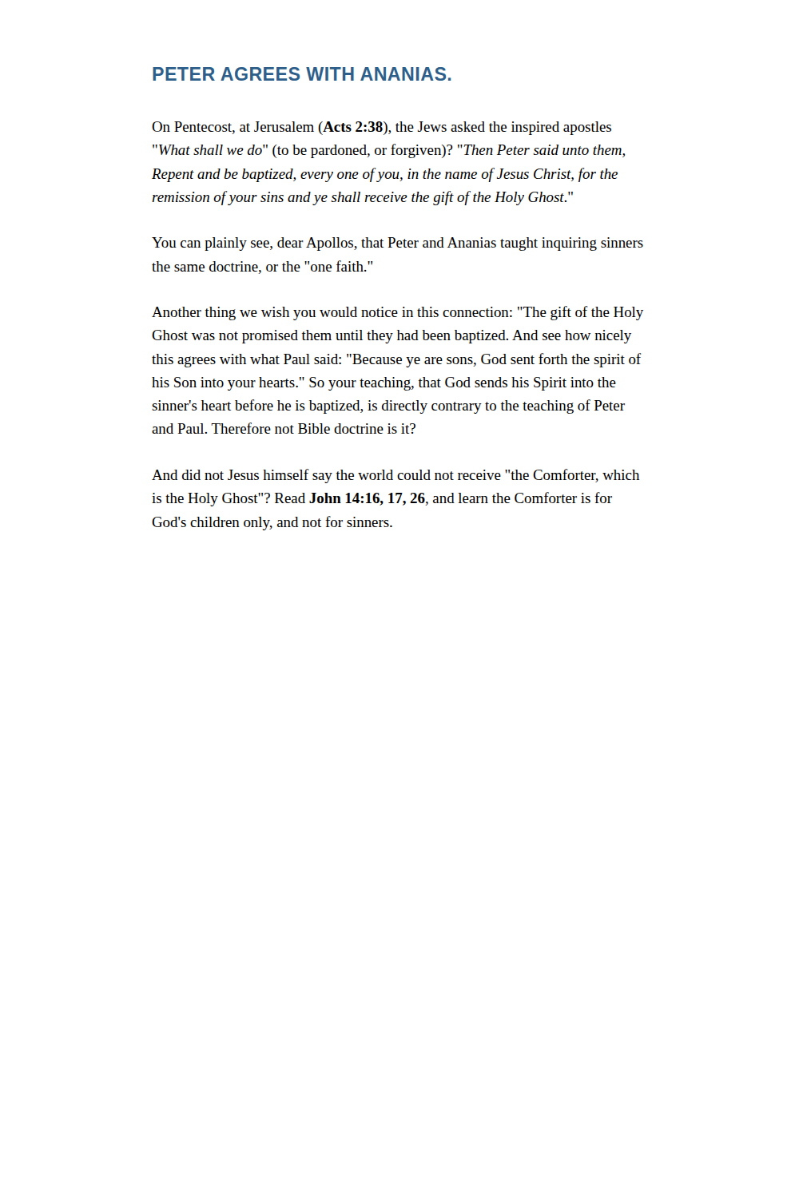PETER AGREES WITH ANANIAS.
On Pentecost, at Jerusalem (Acts 2:38), the Jews asked the inspired apostles "What shall we do" (to be pardoned, or forgiven)? "Then Peter said unto them, Repent and be baptized, every one of you, in the name of Jesus Christ, for the remission of your sins and ye shall receive the gift of the Holy Ghost."
You can plainly see, dear Apollos, that Peter and Ananias taught inquiring sinners the same doctrine, or the "one faith."
Another thing we wish you would notice in this connection: "The gift of the Holy Ghost was not promised them until they had been baptized. And see how nicely this agrees with what Paul said: "Because ye are sons, God sent forth the spirit of his Son into your hearts." So your teaching, that God sends his Spirit into the sinner's heart before he is baptized, is directly contrary to the teaching of Peter and Paul. Therefore not Bible doctrine is it?
And did not Jesus himself say the world could not receive "the Comforter, which is the Holy Ghost"? Read John 14:16, 17, 26, and learn the Comforter is for God's children only, and not for sinners.